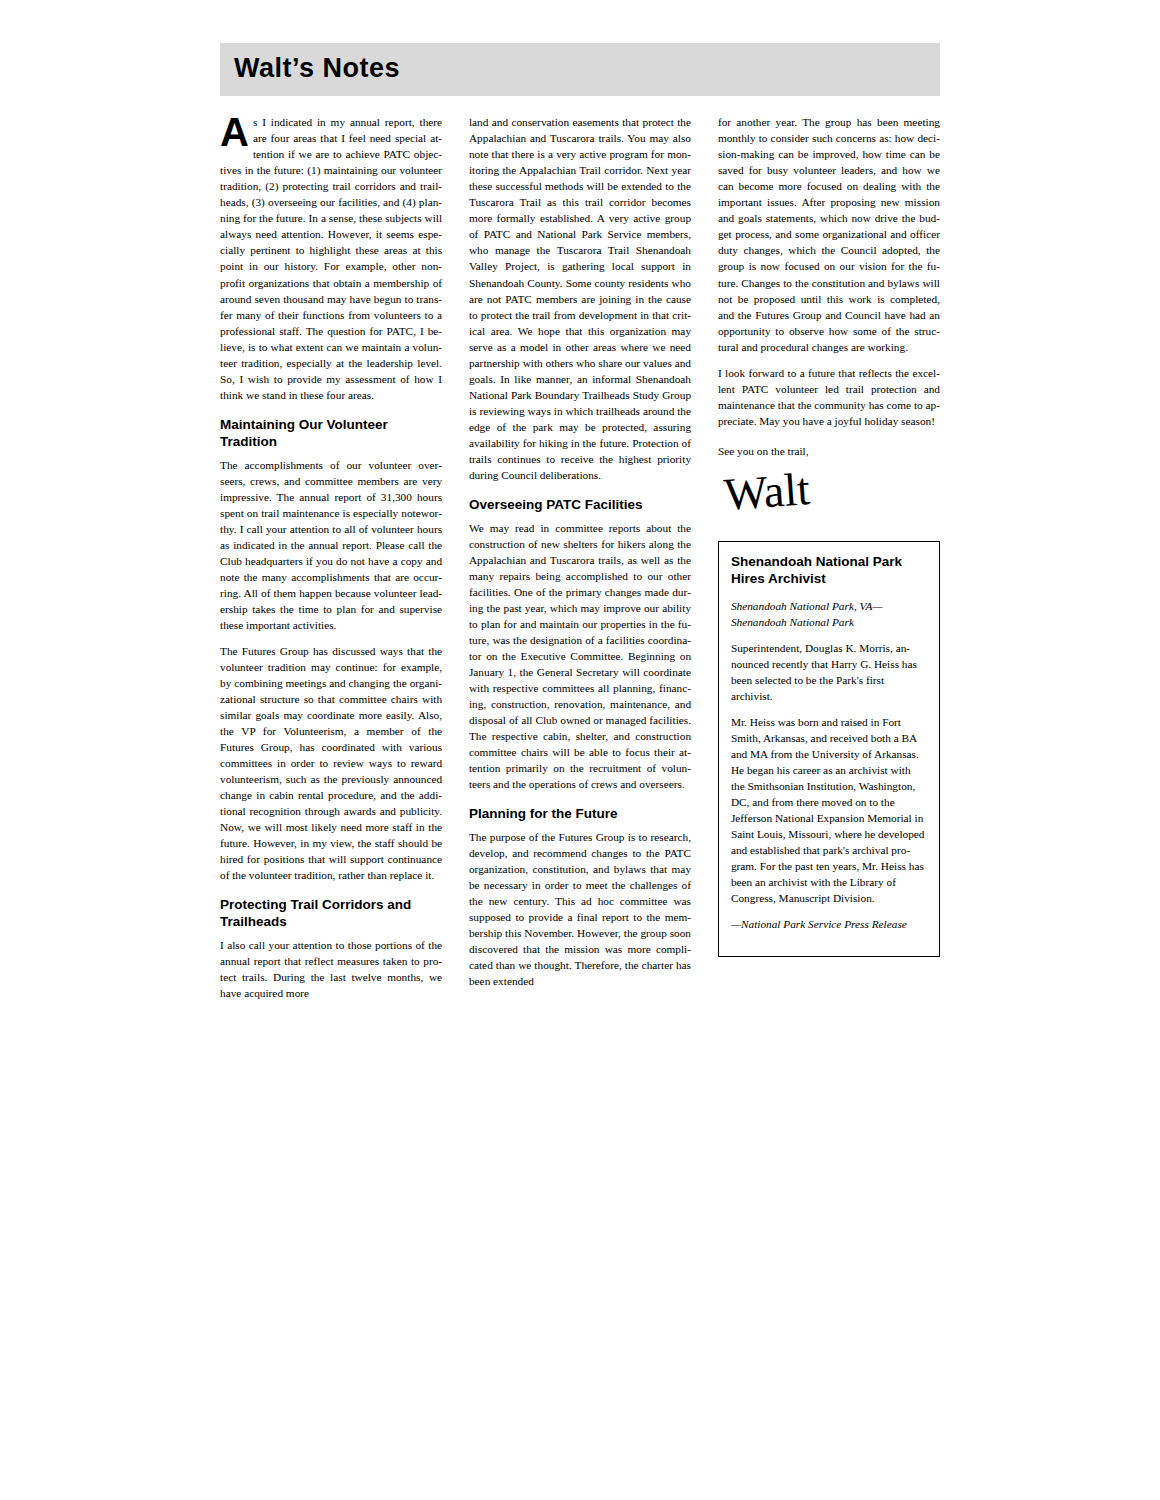Walt’s Notes
As I indicated in my annual report, there are four areas that I feel need special attention if we are to achieve PATC objectives in the future: (1) maintaining our volunteer tradition, (2) protecting trail corridors and trailheads, (3) overseeing our facilities, and (4) planning for the future. In a sense, these subjects will always need attention. However, it seems especially pertinent to highlight these areas at this point in our history. For example, other non-profit organizations that obtain a membership of around seven thousand may have begun to transfer many of their functions from volunteers to a professional staff. The question for PATC, I believe, is to what extent can we maintain a volunteer tradition, especially at the leadership level. So, I wish to provide my assessment of how I think we stand in these four areas.
Maintaining Our Volunteer Tradition
The accomplishments of our volunteer overseers, crews, and committee members are very impressive. The annual report of 31,300 hours spent on trail maintenance is especially noteworthy. I call your attention to all of volunteer hours as indicated in the annual report. Please call the Club headquarters if you do not have a copy and note the many accomplishments that are occurring. All of them happen because volunteer leadership takes the time to plan for and supervise these important activities.
The Futures Group has discussed ways that the volunteer tradition may continue: for example, by combining meetings and changing the organizational structure so that committee chairs with similar goals may coordinate more easily. Also, the VP for Volunteerism, a member of the Futures Group, has coordinated with various committees in order to review ways to reward volunteerism, such as the previously announced change in cabin rental procedure, and the additional recognition through awards and publicity. Now, we will most likely need more staff in the future. However, in my view, the staff should be hired for positions that will support continuance of the volunteer tradition, rather than replace it.
Protecting Trail Corridors and Trailheads
I also call your attention to those portions of the annual report that reflect measures taken to protect trails. During the last twelve months, we have acquired more
land and conservation easements that protect the Appalachian and Tuscarora trails. You may also note that there is a very active program for monitoring the Appalachian Trail corridor. Next year these successful methods will be extended to the Tuscarora Trail as this trail corridor becomes more formally established. A very active group of PATC and National Park Service members, who manage the Tuscarora Trail Shenandoah Valley Project, is gathering local support in Shenandoah County. Some county residents who are not PATC members are joining in the cause to protect the trail from development in that critical area. We hope that this organization may serve as a model in other areas where we need partnership with others who share our values and goals. In like manner, an informal Shenandoah National Park Boundary Trailheads Study Group is reviewing ways in which trailheads around the edge of the park may be protected, assuring availability for hiking in the future. Protection of trails continues to receive the highest priority during Council deliberations.
Overseeing PATC Facilities
We may read in committee reports about the construction of new shelters for hikers along the Appalachian and Tuscarora trails, as well as the many repairs being accomplished to our other facilities. One of the primary changes made during the past year, which may improve our ability to plan for and maintain our properties in the future, was the designation of a facilities coordinator on the Executive Committee. Beginning on January 1, the General Secretary will coordinate with respective committees all planning, financing, construction, renovation, maintenance, and disposal of all Club owned or managed facilities. The respective cabin, shelter, and construction committee chairs will be able to focus their attention primarily on the recruitment of volunteers and the operations of crews and overseers.
Planning for the Future
The purpose of the Futures Group is to research, develop, and recommend changes to the PATC organization, constitution, and bylaws that may be necessary in order to meet the challenges of the new century. This ad hoc committee was supposed to provide a final report to the membership this November. However, the group soon discovered that the mission was more complicated than we thought. Therefore, the charter has been extended
for another year. The group has been meeting monthly to consider such concerns as: how decision-making can be improved, how time can be saved for busy volunteer leaders, and how we can become more focused on dealing with the important issues. After proposing new mission and goals statements, which now drive the budget process, and some organizational and officer duty changes, which the Council adopted, the group is now focused on our vision for the future. Changes to the constitution and bylaws will not be proposed until this work is completed, and the Futures Group and Council have had an opportunity to observe how some of the structural and procedural changes are working.
I look forward to a future that reflects the excellent PATC volunteer led trail protection and maintenance that the community has come to appreciate. May you have a joyful holiday season!
See you on the trail,
Walt
Shenandoah National Park Hires Archivist
Shenandoah National Park, VA—Shenandoah National Park
Superintendent, Douglas K. Morris, announced recently that Harry G. Heiss has been selected to be the Park's first archivist.
Mr. Heiss was born and raised in Fort Smith, Arkansas, and received both a BA and MA from the University of Arkansas. He began his career as an archivist with the Smithsonian Institution, Washington, DC, and from there moved on to the Jefferson National Expansion Memorial in Saint Louis, Missouri, where he developed and established that park's archival program. For the past ten years, Mr. Heiss has been an archivist with the Library of Congress, Manuscript Division.
—National Park Service Press Release